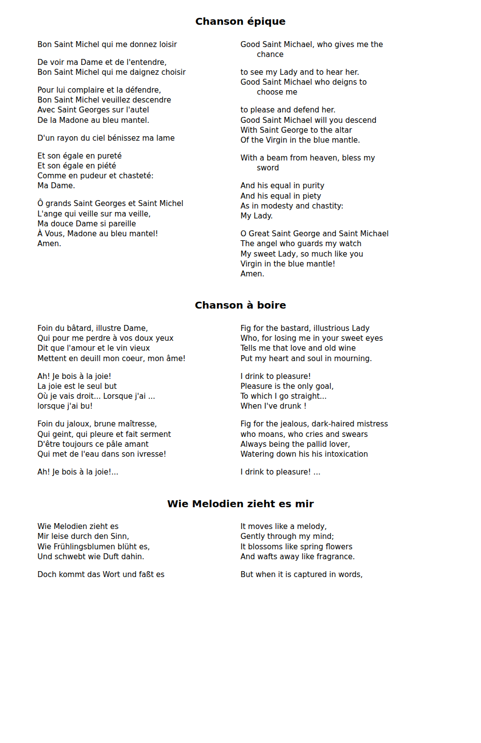Chanson épique
| Bon Saint Michel qui me donnez loisir De voir ma Dame et de l'entendre, Bon Saint Michel qui me daignez choisir Pour lui complaire et la défendre, Bon Saint Michel veuillez descendre Avec Saint Georges sur l'autel De la Madone au bleu mantel. D'un rayon du ciel bénissez ma lame Et son égale en pureté Et son égale en piété Comme en pudeur et chasteté: Ma Dame. Ô grands Saint Georges et Saint Michel L'ange qui veille sur ma veille, Ma douce Dame si pareille À Vous, Madone au bleu mantel! Amen. | Good Saint Michael, who gives me the chance to see my Lady and to hear her. Good Saint Michael who deigns to choose me to please and defend her. Good Saint Michael will you descend With Saint George to the altar Of the Virgin in the blue mantle. With a beam from heaven, bless my sword And his equal in purity And his equal in piety As in modesty and chastity: My Lady. O Great Saint George and Saint Michael The angel who guards my watch My sweet Lady, so much like you Virgin in the blue mantle! Amen. |
Chanson à boire
| Foin du bâtard, illustre Dame, Qui pour me perdre à vos doux yeux Dit que l'amour et le vin vieux Mettent en deuill mon coeur, mon âme! Ah! Je bois à la joie! La joie est le seul but Où je vais droit... Lorsque j'ai ... lorsque j'ai bu! Foin du jaloux, brune maîtresse, Qui geint, qui pleure et fait serment D'être toujours ce pâle amant Qui met de l'eau dans son ivresse! Ah! Je bois à la joie!... | Fig for the bastard, illustrious Lady Who, for losing me in your sweet eyes Tells me that love and old wine Put my heart and soul in mourning. I drink to pleasure! Pleasure is the only goal, To which I go straight... When I've drunk ! Fig for the jealous, dark-haired mistress who moans, who cries and swears Always being the pallid lover, Watering down his his intoxication I drink to pleasure! ... |
Wie Melodien zieht es mir
| Wie Melodien zieht es Mir leise durch den Sinn, Wie Frühlingsblumen blüht es, Und schwebt wie Duft dahin. Doch kommt das Wort und faßt es | It moves like a melody, Gently through my mind; It blossoms like spring flowers And wafts away like fragrance. But when it is captured in words, |